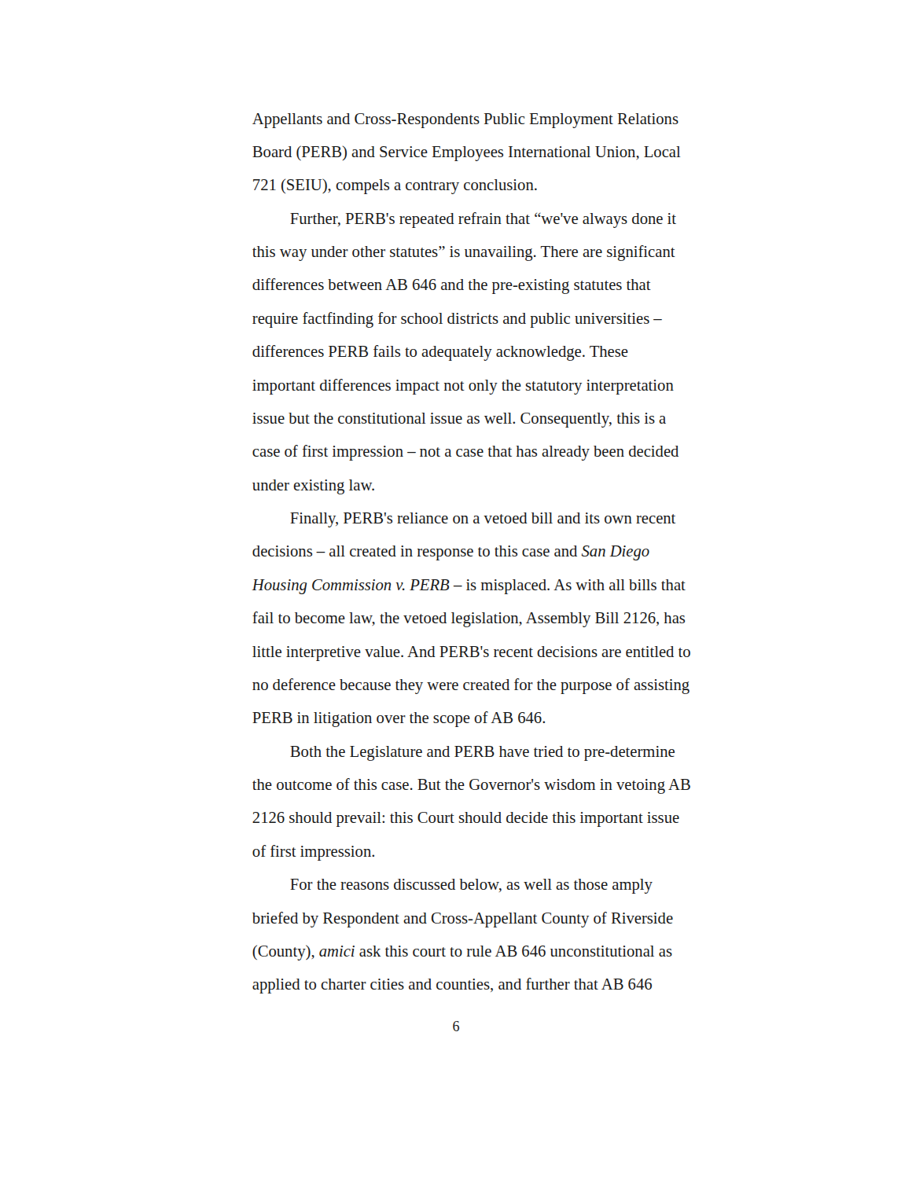Appellants and Cross-Respondents Public Employment Relations Board (PERB) and Service Employees International Union, Local 721 (SEIU), compels a contrary conclusion.
Further, PERB's repeated refrain that “we've always done it this way under other statutes” is unavailing. There are significant differences between AB 646 and the pre-existing statutes that require factfinding for school districts and public universities – differences PERB fails to adequately acknowledge. These important differences impact not only the statutory interpretation issue but the constitutional issue as well. Consequently, this is a case of first impression – not a case that has already been decided under existing law.
Finally, PERB's reliance on a vetoed bill and its own recent decisions – all created in response to this case and San Diego Housing Commission v. PERB – is misplaced. As with all bills that fail to become law, the vetoed legislation, Assembly Bill 2126, has little interpretive value. And PERB's recent decisions are entitled to no deference because they were created for the purpose of assisting PERB in litigation over the scope of AB 646.
Both the Legislature and PERB have tried to pre-determine the outcome of this case. But the Governor's wisdom in vetoing AB 2126 should prevail: this Court should decide this important issue of first impression.
For the reasons discussed below, as well as those amply briefed by Respondent and Cross-Appellant County of Riverside (County), amici ask this court to rule AB 646 unconstitutional as applied to charter cities and counties, and further that AB 646
6